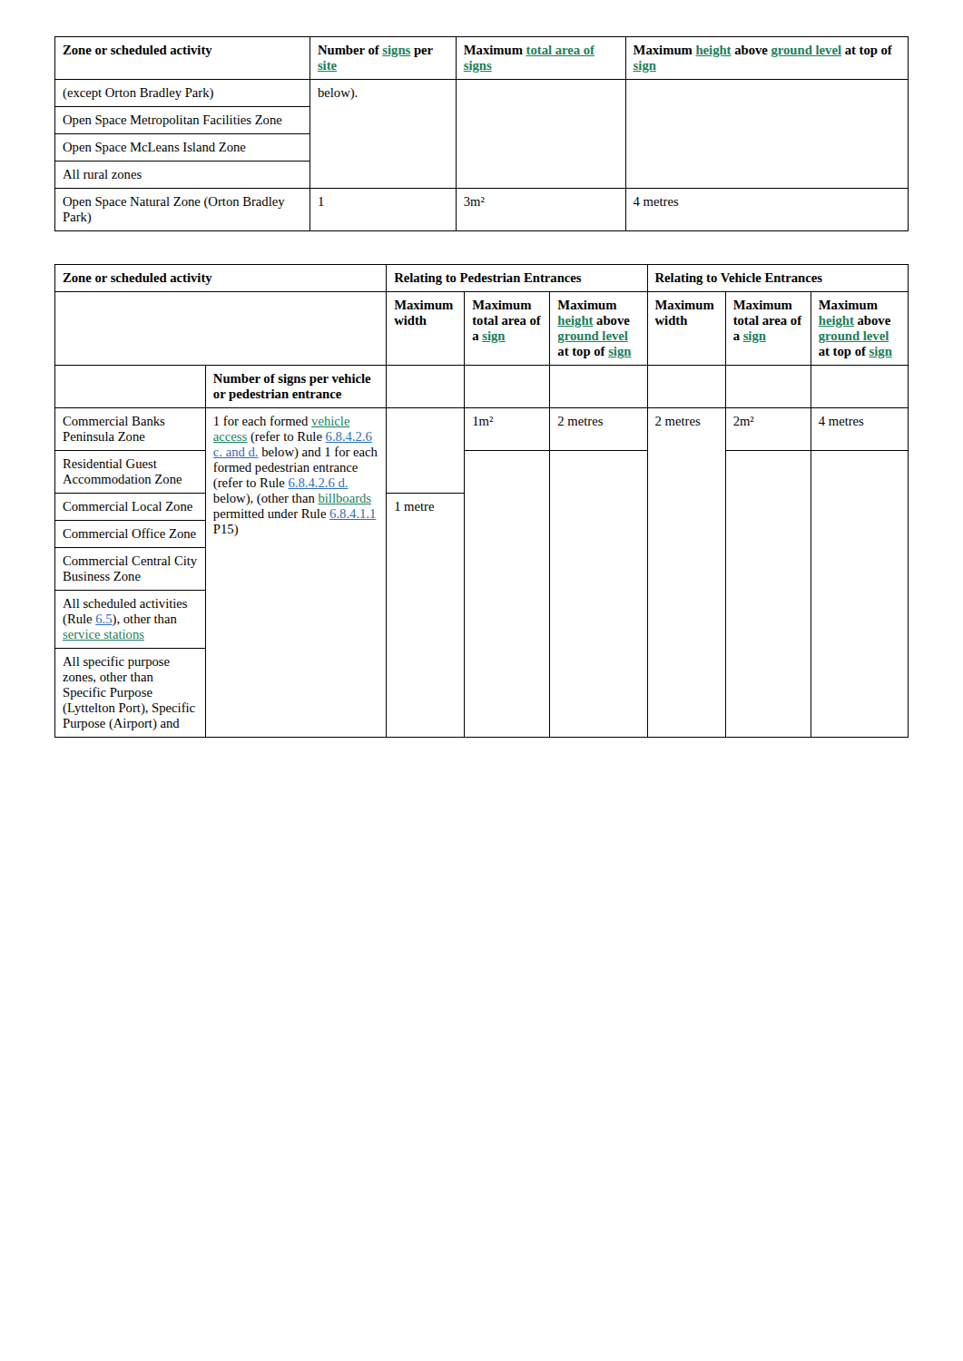| Zone or scheduled activity | Number of signs per site | Maximum total area of signs | Maximum height above ground level at top of sign |
| --- | --- | --- | --- |
| (except Orton Bradley Park) | below). | | |
| Open Space Metropolitan Facilities Zone |
| Open Space McLeans Island Zone |
| All rural zones |
| Open Space Natural Zone (Orton Bradley Park) | 1 | 3m² | 4 metres |
| Zone or scheduled activity | Relating to Pedestrian Entrances | Relating to Vehicle Entrances |
| --- | --- | --- |
| | Maximum width | Maximum total area of a sign | Maximum height above ground level at top of sign | Maximum width | Maximum total area of a sign | Maximum height above ground level at top of sign |
| | Number of signs per vehicle or pedestrian entrance | | | | | | |
| Commercial Banks Peninsula Zone | 1 for each formed vehicle access (refer to Rule 6.8.4.2.6 c. and d. below) and 1 for each formed pedestrian entrance (refer to Rule 6.8.4.2.6 d. below), (other than billboards permitted under Rule 6.8.4.1.1 P15) | | 1m² | 2 metres | 2 metres | 2m² | 4 metres |
| Residential Guest Accommodation Zone | | | | |
| Commercial Local Zone | 1 metre |
| Commercial Office Zone |
| Commercial Central City Business Zone |
| All scheduled activities (Rule 6.5 ), other than service stations |
| All specific purpose zones, other than Specific Purpose (Lyttelton Port), Specific Purpose (Airport) and |